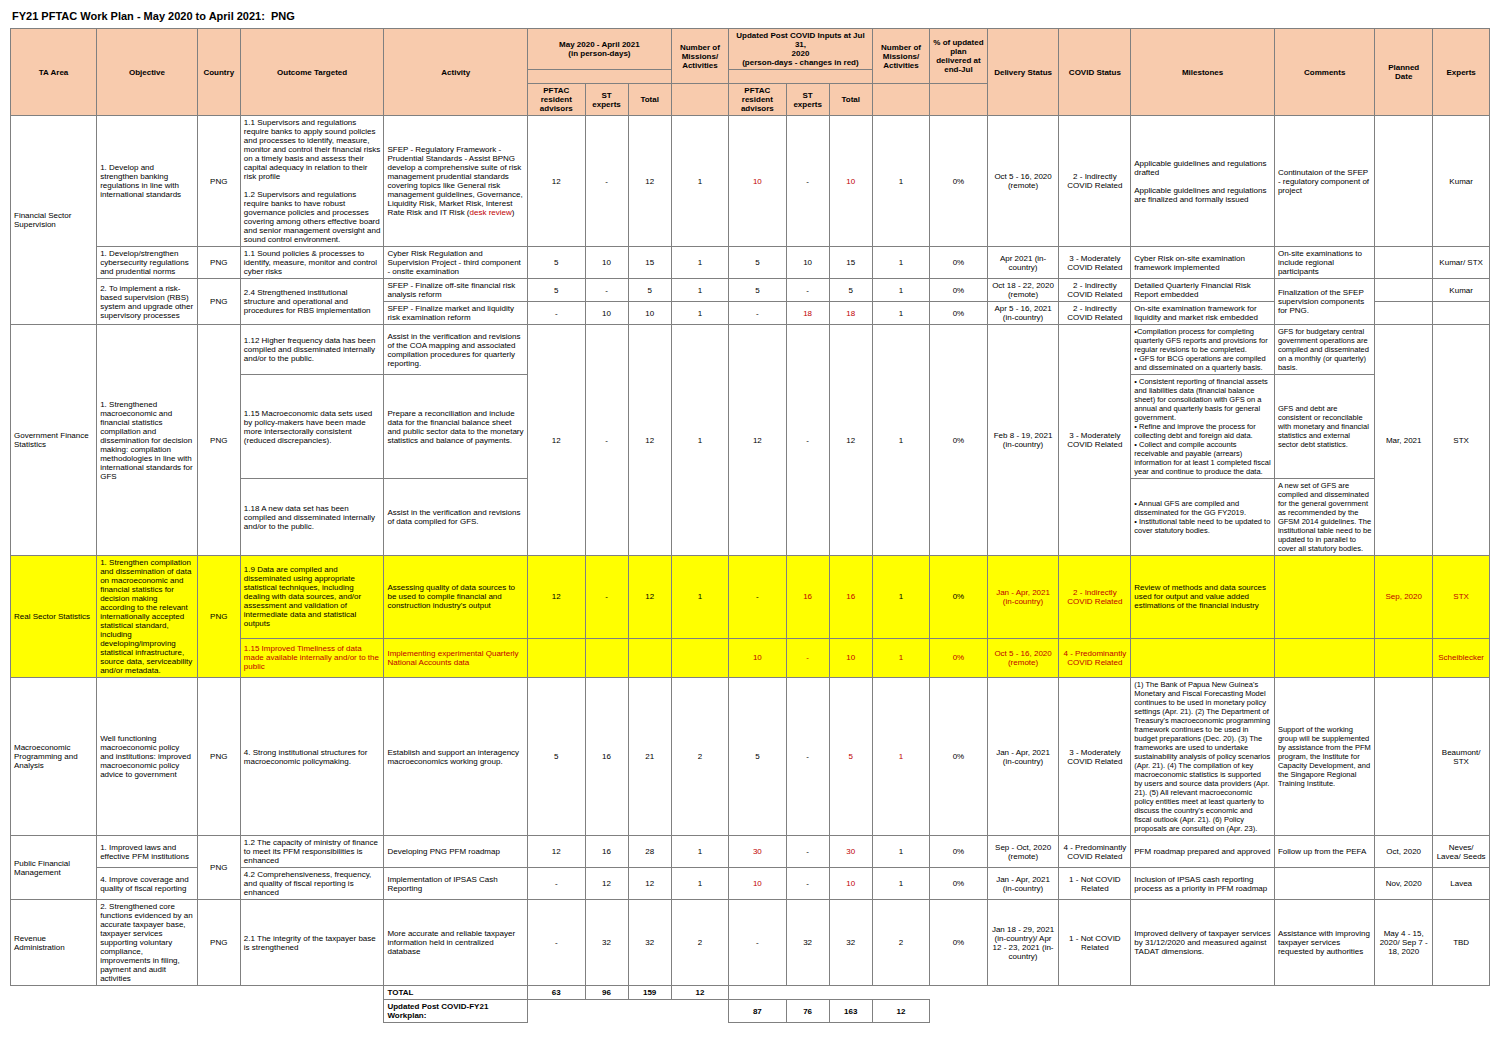FY21 PFTAC Work Plan - May 2020 to April 2021: PNG
| TA Area | Objective | Country | Outcome Targeted | Activity | May 2020 - April 2021 (in person-days) | Number of Missions/ Activities | Updated Post COVID Inputs at Jul 31, 2020 (person-days - changes in red) | Number of Missions/ Activities | % of updated plan delivered at end-Jul | Delivery Status | COVID Status | Milestones | Comments | Planned Date | Experts |
| --- | --- | --- | --- | --- | --- | --- | --- | --- | --- | --- | --- | --- | --- | --- | --- |
| PFTAC resident advisors | ST experts | Total | | PFTAC resident advisors | ST experts | Total | | |
| Financial Sector Supervision | 1. Develop and strengthen banking regulations in line with international standards | PNG | 1.1 Supervisors and regulations require banks to apply sound policies and processes to identify, measure, monitor and control their financial risks on a timely basis and assess their capital adequacy in relation to their risk profile 1.2 Supervisors and regulations require banks to have robust governance policies and processes covering among others effective board and senior management oversight and sound control environment. | SFEP - Regulatory Framework - Prudential Standards - Assist BPNG develop a comprehensive suite of risk management prudential standards covering topics like General risk management guidelines, Governance, Liquidity Risk, Market Risk, Interest Rate Risk and IT Risk ( desk review ) | 12 | - | 12 | 1 | 10 | - | 10 | 1 | 0% | Oct 5 - 16, 2020 (remote) | 2 - Indirectly COVID Related | Applicable guidelines and regulations drafted Applicable guidelines and regulations are finalized and formally issued | Continutaion of the SFEP - regulatory component of project | | Kumar |
| 1. Develop/strengthen cybersecurity regulations and prudential norms | PNG | 1.1 Sound policies & processes to identify, measure, monitor and control cyber risks | Cyber Risk Regulation and Supervision Project - third component - onsite examination | 5 | 10 | 15 | 1 | 5 | 10 | 15 | 1 | 0% | Apr 2021 (in-country) | 3 - Moderately COVID Related | Cyber Risk on-site examination framework implemented | On-site examinations to include regional participants | | Kumar/ STX |
| 2. To implement a risk-based supervision (RBS) system and upgrade other supervisory processes | PNG | 2.4 Strengthened institutional structure and operational and procedures for RBS implementation | SFEP - Finalize off-site financial risk analysis reform | 5 | - | 5 | 1 | 5 | - | 5 | 1 | 0% | Oct 18 - 22, 2020 (remote) | 2 - Indirectly COVID Related | Detailed Quarterly Financial Risk Report embedded | Finalization of the SFEP supervision components for PNG. | | Kumar |
| SFEP - Finalize market and liquidity risk examination reform | - | 10 | 10 | 1 | - | 18 | 18 | 1 | 0% | Apr 5 - 16, 2021 (in-country) | 2 - Indirectly COVID Related | On-site examination framework for liquidity and market risk embedded | | |
| Government Finance Statistics | 1. Strengthened macroeconomic and financial statistics compilation and dissemination for decision making: compilation methodologies in line with international standards for GFS | PNG | 1.12 Higher frequency data has been compiled and disseminated internally and/or to the public. | Assist in the verification and revisions of the COA mapping and associated compilation procedures for quarterly reporting. | 12 | - | 12 | 1 | 12 | - | 12 | 1 | 0% | Feb 8 - 19, 2021 (in-country) | 3 - Moderately COVID Related | •Compilation process for completing quarterly GFS reports and provisions for regular revisions to be completed. • GFS for BCG operations are compiled and disseminated on a quarterly basis. | GFS for budgetary central government operations are compiled and disseminated on a monthly (or quarterly) basis. | Mar, 2021 | STX |
| 1.15 Macroeconomic data sets used by policy-makers have been made more intersectorally consistent (reduced discrepancies). | Prepare a reconciliation and include data for the financial balance sheet and public sector data to the monetary statistics and balance of payments. | • Consistent reporting of financial assets and liabilities data (financial balance sheet) for consolidation with GFS on a annual and quarterly basis for general government. • Refine and improve the process for collecting debt and foreign aid data. • Collect and compile accounts receivable and payable (arrears) information for at least 1 completed fiscal year and continue to produce the data. | GFS and debt are consistent or reconcilable with monetary and financial statistics and external sector debt statistics. |
| 1.18 A new data set has been compiled and disseminated internally and/or to the public. | Assist in the verification and revisions of data compiled for GFS. | • Annual GFS are compiled and disseminated for the GG FY2019. • Institutional table need to be updated to cover statutory bodies. | A new set of GFS are compiled and disseminated for the general government as recommended by the GFSM 2014 guidelines. The institutional table need to be updated to in parallel to cover all statutory bodies. |
| Real Sector Statistics | 1. Strengthen compilation and dissemination of data on macroeconomic and financial statistics for decision making according to the relevant internationally accepted statistical standard, including developing/improving statistical infrastructure, source data, serviceability and/or metadata. | PNG | 1.9 Data are compiled and disseminated using appropriate statistical techniques, including dealing with data sources, and/or assessment and validation of intermediate data and statistical outputs | Assessing quality of data sources to be used to compile financial and construction industry's output | 12 | - | 12 | 1 | - | 16 | 16 | 1 | 0% | Jan - Apr, 2021 (in-country) | 2 - Indirectly COVID Related | Review of methods and data sources used for output and value added estimations of the financial industry | | Sep, 2020 | STX |
| 1.15 Improved Timeliness of data made available internally and/or to the public | Implementing experimental Quarterly National Accounts data | | | | | 10 | - | 10 | 1 | 0% | Oct 5 - 16, 2020 (remote) | 4 - Predominantly COVID Related | | | | Scheiblecker |
| Macroeconomic Programming and Analysis | Well functioning macroeconomic policy and institutions: improved macroeconomic policy advice to government | PNG | 4. Strong institutional structures for macroeconomic policymaking. | Establish and support an interagency macroeconomics working group. | 5 | 16 | 21 | 2 | 5 | - | 5 | 1 | 0% | Jan - Apr, 2021 (in-country) | 3 - Moderately COVID Related | (1) The Bank of Papua New Guinea's Monetary and Fiscal Forecasting Model continues to be used in monetary policy settings (Apr. 21). (2) The Department of Treasury's macroeconomic programming framework continues to be used in budget preparations (Dec. 20). (3) The frameworks are used to undertake sustainability analysis of policy scenarios (Apr. 21). (4) The compilation of key macroeconomic statistics is supported by users and source data providers (Apr. 21). (5) All relevant macroeconomic policy entities meet at least quarterly to discuss the country's economic and fiscal outlook (Apr. 21). (6) Policy proposals are consulted on (Apr. 23). | Support of the working group will be supplemented by assistance from the PFM program, the Institute for Capacity Development, and the Singapore Regional Training Institute. | | Beaumont/ STX |
| Public Financial Management | 1. Improved laws and effective PFM institutions | PNG | 1.2 The capacity of ministry of finance to meet its PFM responsibilities is enhanced | Developing PNG PFM roadmap | 12 | 16 | 28 | 1 | 30 | - | 30 | 1 | 0% | Sep - Oct, 2020 (remote) | 4 - Predominantly COVID Related | PFM roadmap prepared and approved | Follow up from the PEFA | Oct, 2020 | Neves/ Lavea/ Seeds |
| 4. Improve coverage and quality of fiscal reporting | 4.2 Comprehensiveness, frequency, and quality of fiscal reporting is enhanced | Implementation of IPSAS Cash Reporting | - | 12 | 12 | 1 | 10 | - | 10 | 1 | 0% | Jan - Apr, 2021 (in-country) | 1 - Not COVID Related | Inclusion of IPSAS cash reporting process as a priority in PFM roadmap | | Nov, 2020 | Lavea |
| Revenue Administration | 2. Strengthened core functions evidenced by an accurate taxpayer base, taxpayer services supporting voluntary compliance, improvements in filing, payment and audit activities | PNG | 2.1 The integrity of the taxpayer base is strengthened | More accurate and reliable taxpayer information held in centralized database | - | 32 | 32 | 2 | - | 32 | 32 | 2 | 0% | Jan 18 - 29, 2021 (in-country)/ Apr 12 - 23, 2021 (in-country) | 1 - Not COVID Related | Improved delivery of taxpayer services by 31/12/2020 and measured against TADAT dimensions. | Assistance with improving taxpayer services requested by authorities | May 4 - 15, 2020/ Sep 7 - 18, 2020 | TBD |
| | TOTAL | 63 | 96 | 159 | 12 | |
| | Updated Post COVID-FY21 Workplan: | | | | | 87 | 76 | 163 | 12 | |